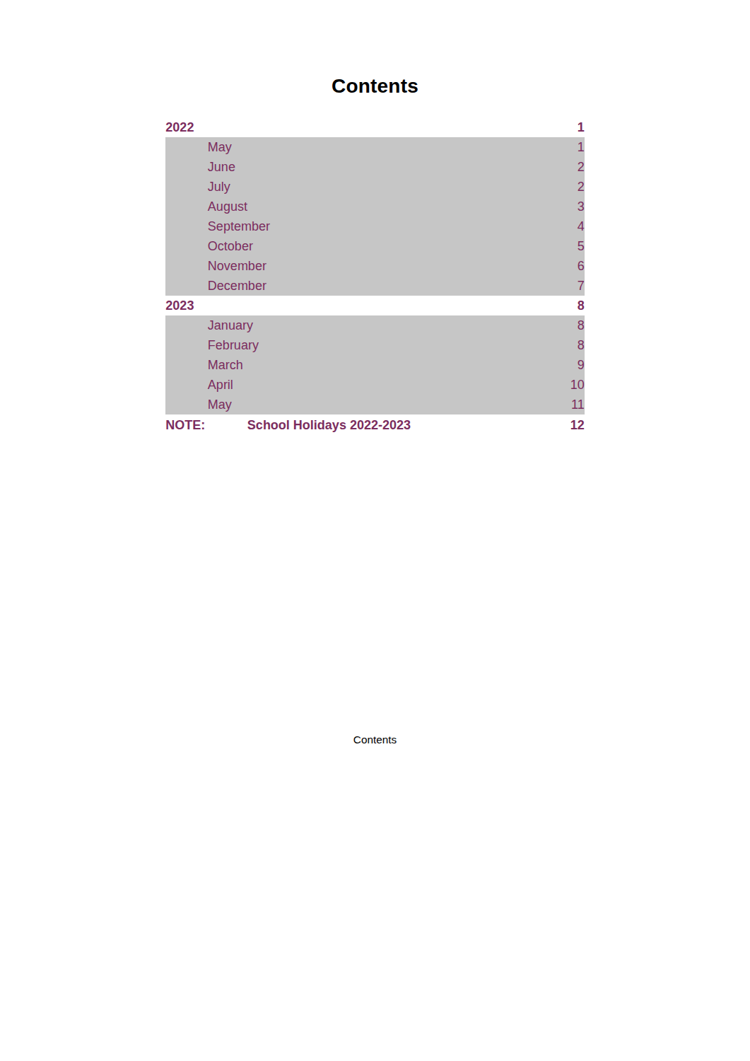Contents
| 2022 | 1 |
| May | 1 |
| June | 2 |
| July | 2 |
| August | 3 |
| September | 4 |
| October | 5 |
| November | 6 |
| December | 7 |
| 2023 | 8 |
| January | 8 |
| February | 8 |
| March | 9 |
| April | 10 |
| May | 11 |
| NOTE: School Holidays 2022-2023 | 12 |
Contents